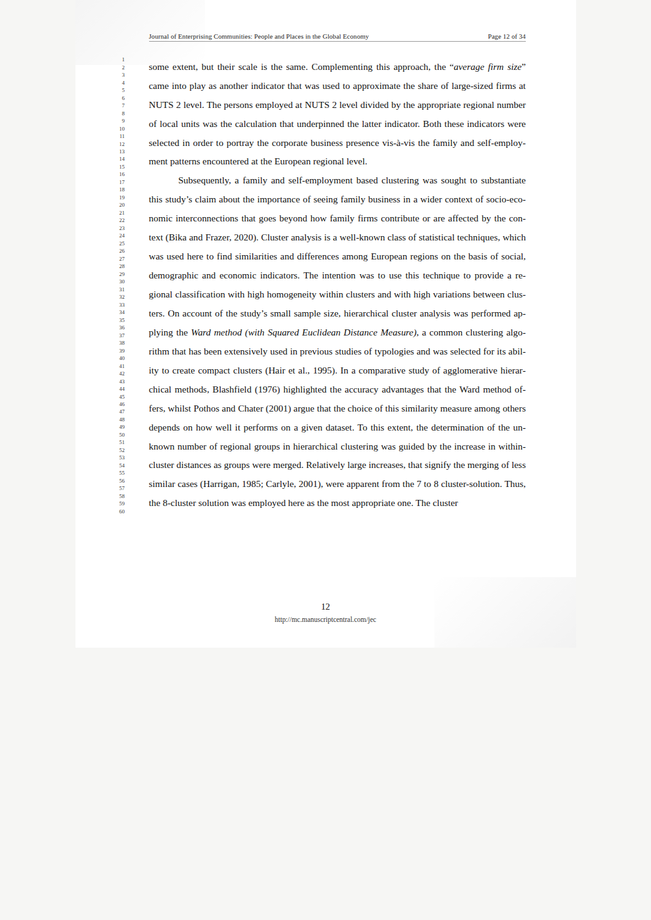Journal of Enterprising Communities: People and Places in the Global Economy
Page 12 of 34
12345678910 11121314151617181920 21222324252627282930 31323334353637383940 41424344454647484950 51525354555657585960
some extent, but their scale is the same. Complementing this approach, the “average firm size” came into play as another indicator that was used to approximate the share of large-sized firms at NUTS 2 level. The persons employed at NUTS 2 level divided by the appropriate regional number of local units was the calculation that underpinned the latter indicator. Both these indicators were selected in order to portray the corporate business presence vis-à-vis the family and self-employment patterns encountered at the European regional level.
Subsequently, a family and self-employment based clustering was sought to substantiate this study’s claim about the importance of seeing family business in a wider context of socio-economic interconnections that goes beyond how family firms contribute or are affected by the context (Bika and Frazer, 2020). Cluster analysis is a well-known class of statistical techniques, which was used here to find similarities and differences among European regions on the basis of social, demographic and economic indicators. The intention was to use this technique to provide a regional classification with high homogeneity within clusters and with high variations between clusters. On account of the study’s small sample size, hierarchical cluster analysis was performed applying the Ward method (with Squared Euclidean Distance Measure), a common clustering algorithm that has been extensively used in previous studies of typologies and was selected for its ability to create compact clusters (Hair et al., 1995). In a comparative study of agglomerative hierarchical methods, Blashfield (1976) highlighted the accuracy advantages that the Ward method offers, whilst Pothos and Chater (2001) argue that the choice of this similarity measure among others depends on how well it performs on a given dataset. To this extent, the determination of the unknown number of regional groups in hierarchical clustering was guided by the increase in within-cluster distances as groups were merged. Relatively large increases, that signify the merging of less similar cases (Harrigan, 1985; Carlyle, 2001), were apparent from the 7 to 8 cluster-solution. Thus, the 8-cluster solution was employed here as the most appropriate one. The cluster
12
http://mc.manuscriptcentral.com/jec